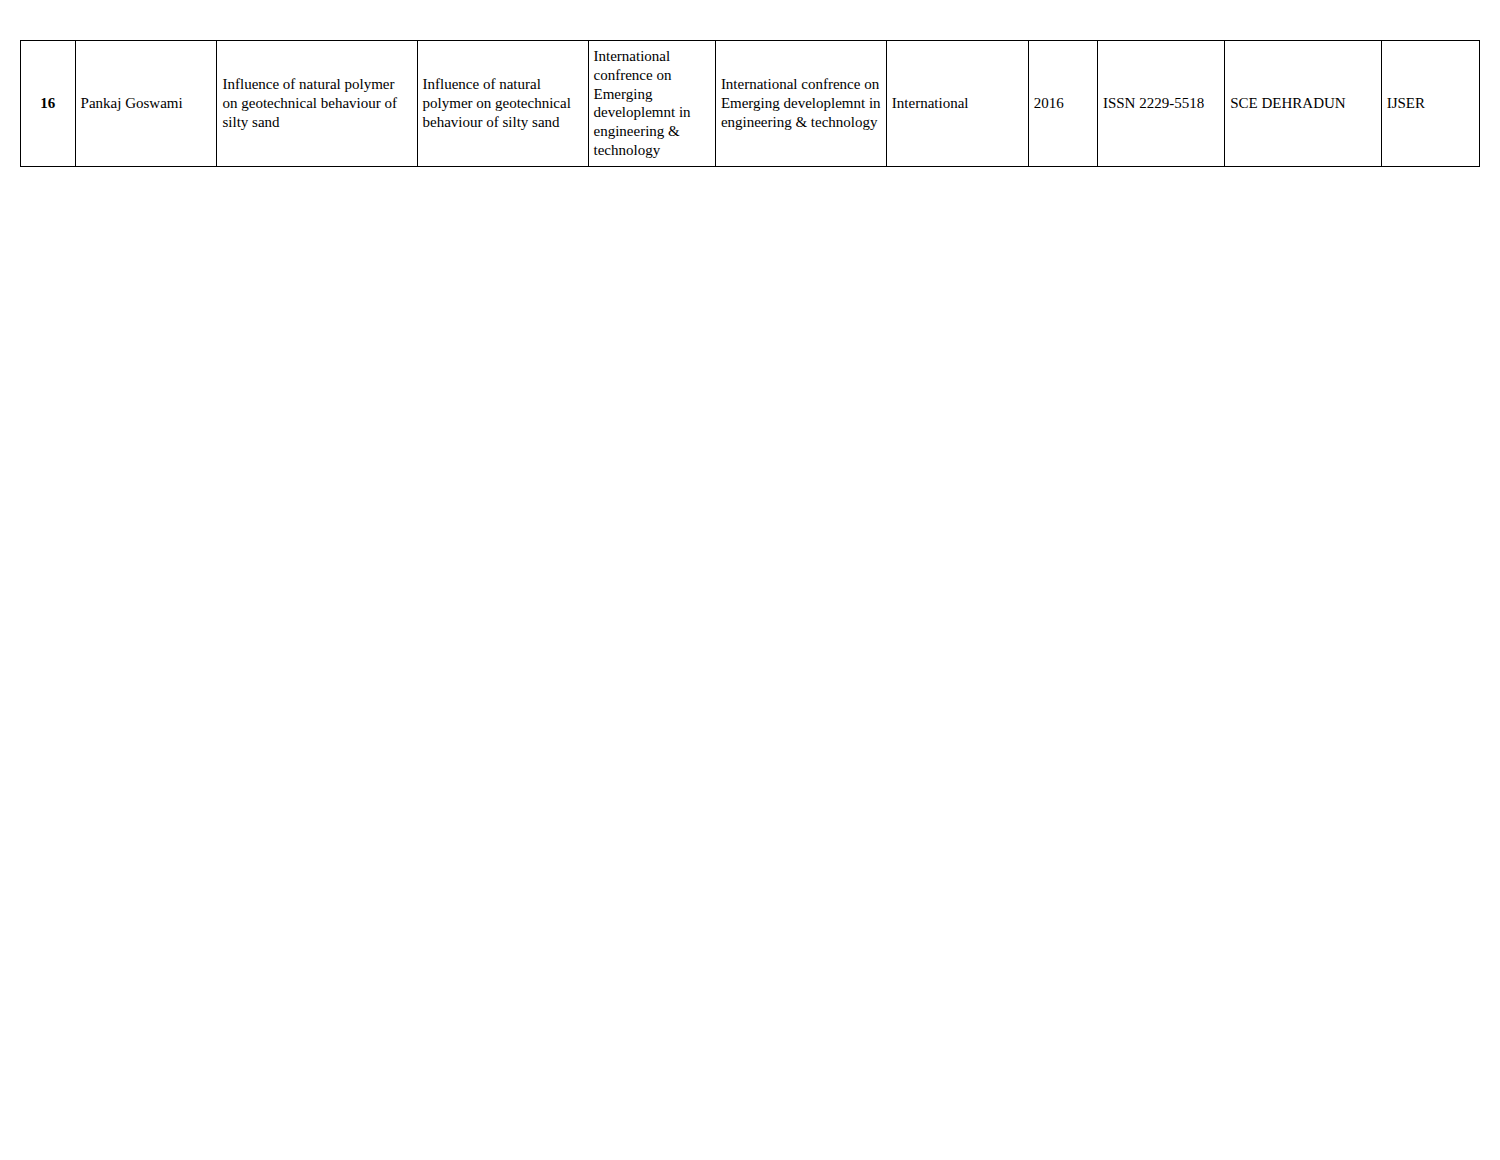| 16 | Pankaj Goswami | Influence of natural polymer on geotechnical behaviour of silty sand | Influence of natural polymer on geotechnical behaviour of silty sand | International confrence on Emerging developlemnt in engineering & technology | International confrence on Emerging developlemnt in engineering & technology | International | 2016 | ISSN 2229-5518 | SCE DEHRADUN | IJSER |